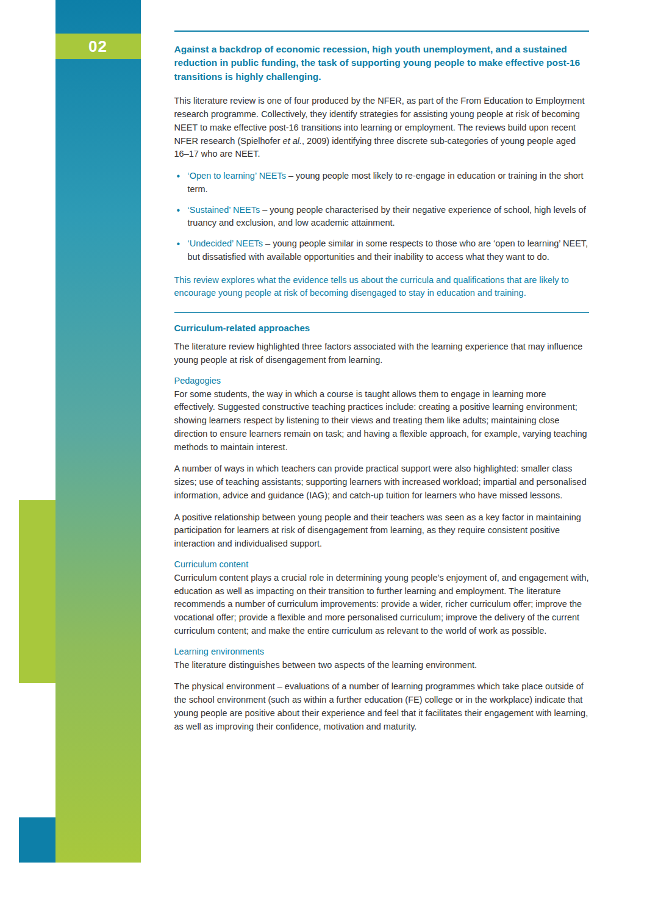02
Against a backdrop of economic recession, high youth unemployment, and a sustained reduction in public funding, the task of supporting young people to make effective post-16 transitions is highly challenging.
This literature review is one of four produced by the NFER, as part of the From Education to Employment research programme. Collectively, they identify strategies for assisting young people at risk of becoming NEET to make effective post-16 transitions into learning or employment. The reviews build upon recent NFER research (Spielhofer et al., 2009) identifying three discrete sub-categories of young people aged 16–17 who are NEET.
‘Open to learning’ NEETs – young people most likely to re-engage in education or training in the short term.
‘Sustained’ NEETs – young people characterised by their negative experience of school, high levels of truancy and exclusion, and low academic attainment.
‘Undecided’ NEETs – young people similar in some respects to those who are ‘open to learning’ NEET, but dissatisfied with available opportunities and their inability to access what they want to do.
This review explores what the evidence tells us about the curricula and qualifications that are likely to encourage young people at risk of becoming disengaged to stay in education and training.
Curriculum-related approaches
The literature review highlighted three factors associated with the learning experience that may influence young people at risk of disengagement from learning.
Pedagogies
For some students, the way in which a course is taught allows them to engage in learning more effectively. Suggested constructive teaching practices include: creating a positive learning environment; showing learners respect by listening to their views and treating them like adults; maintaining close direction to ensure learners remain on task; and having a flexible approach, for example, varying teaching methods to maintain interest.
A number of ways in which teachers can provide practical support were also highlighted: smaller class sizes; use of teaching assistants; supporting learners with increased workload; impartial and personalised information, advice and guidance (IAG); and catch-up tuition for learners who have missed lessons.
A positive relationship between young people and their teachers was seen as a key factor in maintaining participation for learners at risk of disengagement from learning, as they require consistent positive interaction and individualised support.
Curriculum content
Curriculum content plays a crucial role in determining young people’s enjoyment of, and engagement with, education as well as impacting on their transition to further learning and employment. The literature recommends a number of curriculum improvements: provide a wider, richer curriculum offer; improve the vocational offer; provide a flexible and more personalised curriculum; improve the delivery of the current curriculum content; and make the entire curriculum as relevant to the world of work as possible.
Learning environments
The literature distinguishes between two aspects of the learning environment.
The physical environment – evaluations of a number of learning programmes which take place outside of the school environment (such as within a further education (FE) college or in the workplace) indicate that young people are positive about their experience and feel that it facilitates their engagement with learning, as well as improving their confidence, motivation and maturity.